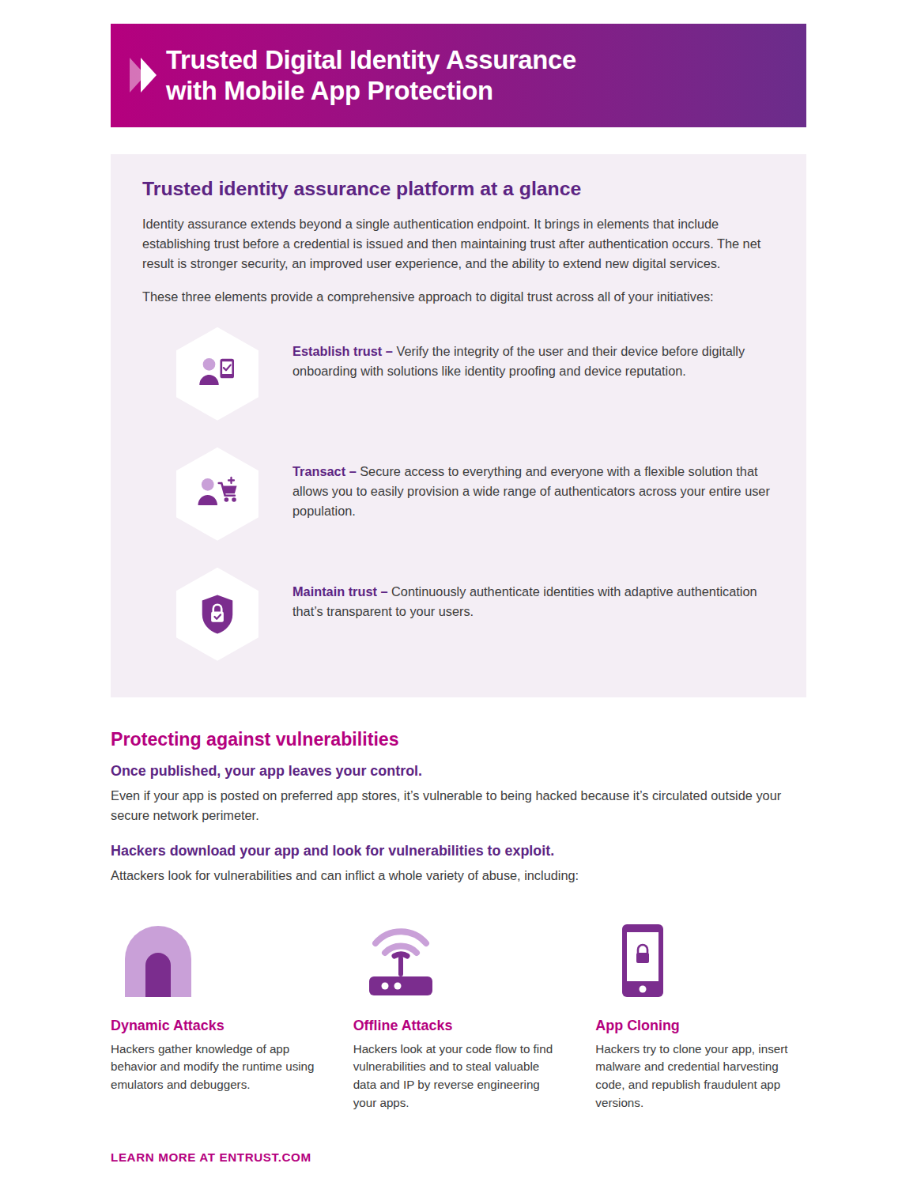Trusted Digital Identity Assurance
with Mobile App Protection
Trusted identity assurance platform at a glance
Identity assurance extends beyond a single authentication endpoint. It brings in elements that include establishing trust before a credential is issued and then maintaining trust after authentication occurs. The net result is stronger security, an improved user experience, and the ability to extend new digital services.
These three elements provide a comprehensive approach to digital trust across all of your initiatives:
Establish trust – Verify the integrity of the user and their device before digitally onboarding with solutions like identity proofing and device reputation.
Transact – Secure access to everything and everyone with a flexible solution that allows you to easily provision a wide range of authenticators across your entire user population.
Maintain trust – Continuously authenticate identities with adaptive authentication that’s transparent to your users.
Protecting against vulnerabilities
Once published, your app leaves your control.
Even if your app is posted on preferred app stores, it’s vulnerable to being hacked because it’s circulated outside your secure network perimeter.
Hackers download your app and look for vulnerabilities to exploit.
Attackers look for vulnerabilities and can inflict a whole variety of abuse, including:
Dynamic Attacks
Hackers gather knowledge of app behavior and modify the runtime using emulators and debuggers.
Offline Attacks
Hackers look at your code flow to find vulnerabilities and to steal valuable data and IP by reverse engineering your apps.
App Cloning
Hackers try to clone your app, insert malware and credential harvesting code, and republish fraudulent app versions.
Learn more at entrust.com